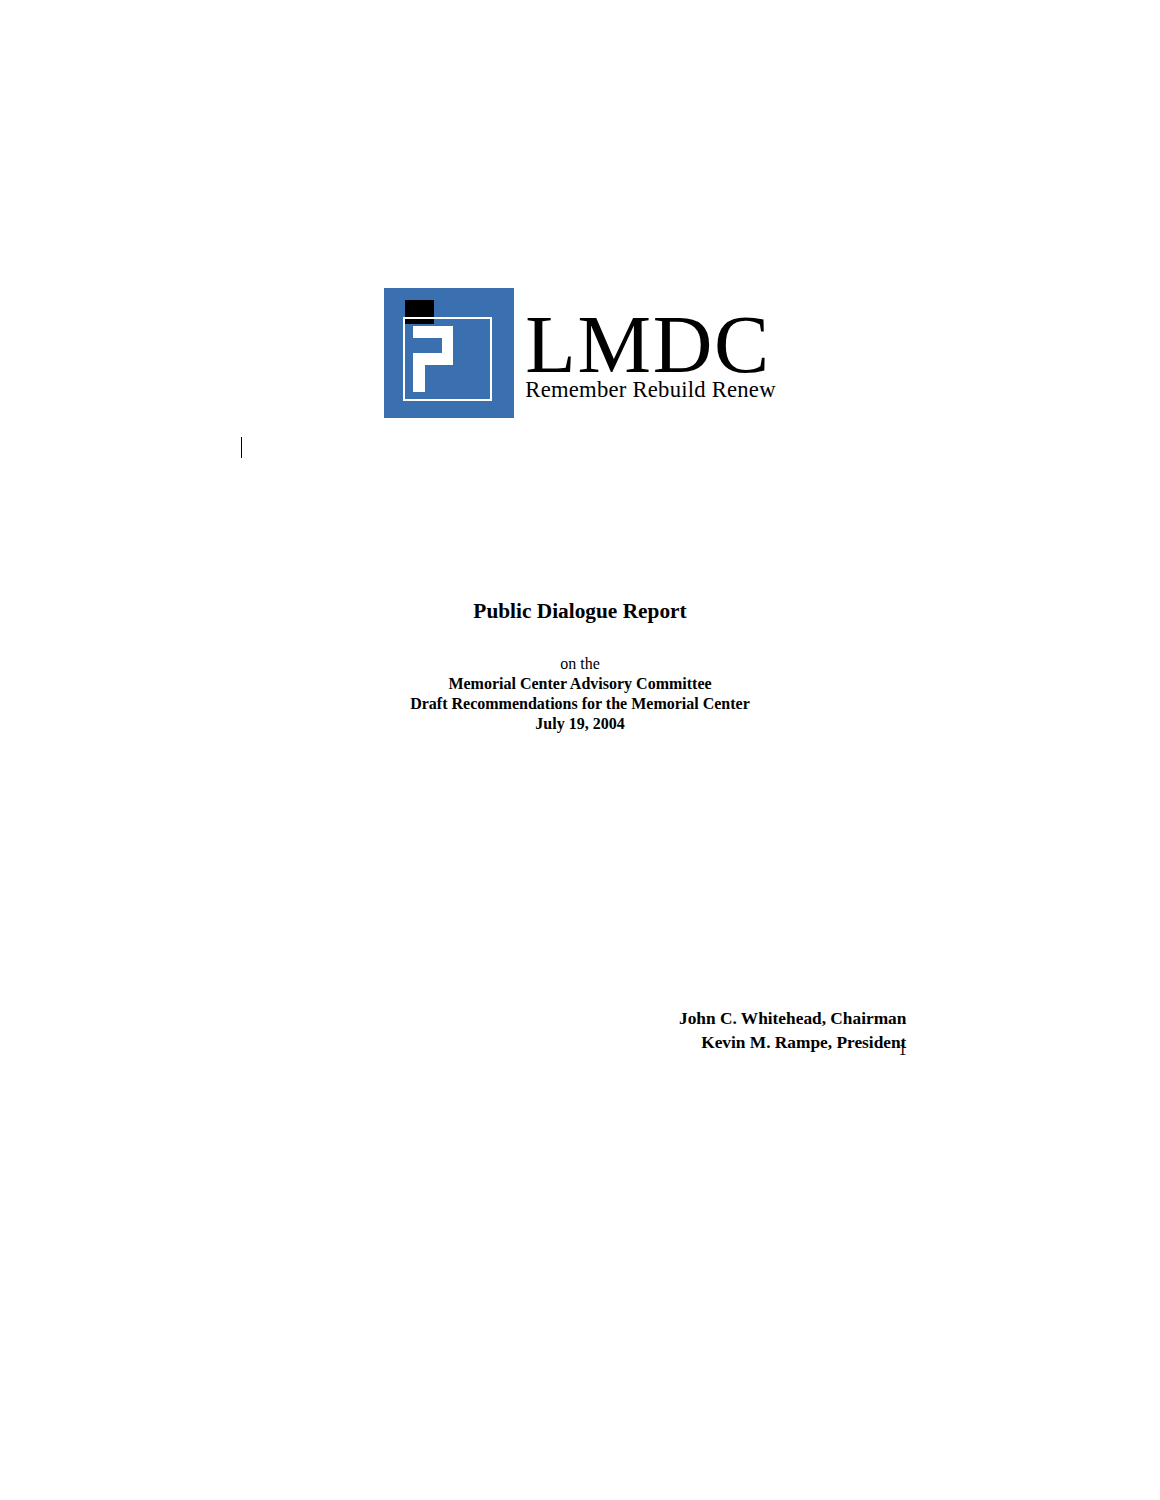LMDC
Remember Rebuild Renew
Public Dialogue Report
on the
Memorial Center Advisory Committee
Draft Recommendations for the Memorial Center
July 19, 2004
John C. Whitehead, Chairman
Kevin M. Rampe, President
1